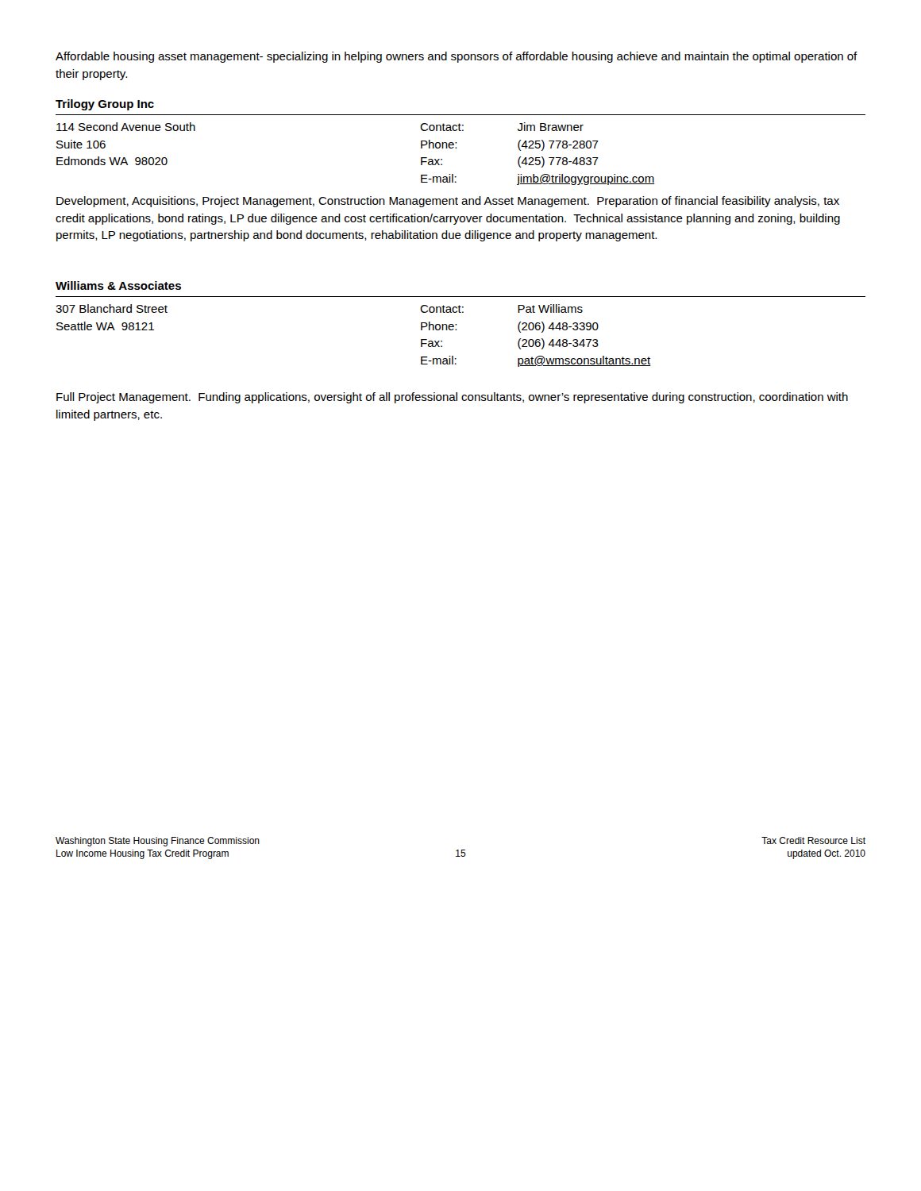Affordable housing asset management- specializing in helping owners and sponsors of affordable housing achieve and maintain the optimal operation of their property.
Trilogy Group Inc
| 114 Second Avenue South | Contact: | Jim Brawner |
| Suite 106 | Phone: | (425) 778-2807 |
| Edmonds WA 98020 | Fax: | (425) 778-4837 |
| | E-mail: | jimb@trilogygroupinc.com |
Development, Acquisitions, Project Management, Construction Management and Asset Management. Preparation of financial feasibility analysis, tax credit applications, bond ratings, LP due diligence and cost certification/carryover documentation. Technical assistance planning and zoning, building permits, LP negotiations, partnership and bond documents, rehabilitation due diligence and property management.
Williams & Associates
| 307 Blanchard Street | Contact: | Pat Williams |
| Seattle WA 98121 | Phone: | (206) 448-3390 |
| | Fax: | (206) 448-3473 |
| | E-mail: | pat@wmsconsultants.net |
Full Project Management. Funding applications, oversight of all professional consultants, owner’s representative during construction, coordination with limited partners, etc.
| Washington State Housing Finance Commission | | Tax Credit Resource List |
| Low Income Housing Tax Credit Program | 15 | updated Oct. 2010 |